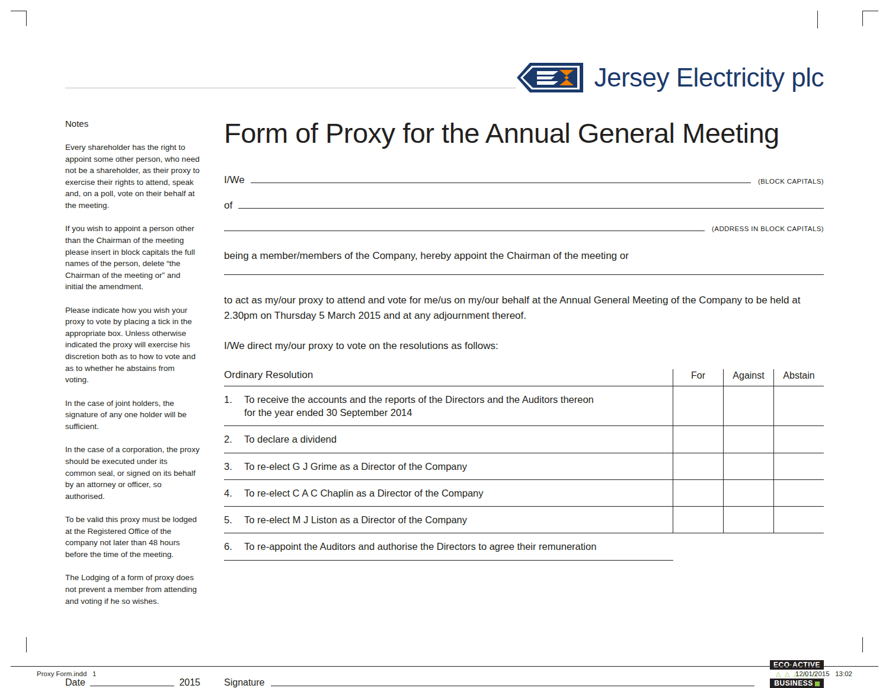Jersey Electricity plc
Notes
Every shareholder has the right to appoint some other person, who need not be a shareholder, as their proxy to exercise their rights to attend, speak and, on a poll, vote on their behalf at the meeting.
If you wish to appoint a person other than the Chairman of the meeting please insert in block capitals the full names of the person, delete “the Chairman of the meeting or” and initial the amendment.
Please indicate how you wish your proxy to vote by placing a tick in the appropriate box. Unless otherwise indicated the proxy will exercise his discretion both as to how to vote and as to whether he abstains from voting.
In the case of joint holders, the signature of any one holder will be sufficient.
In the case of a corporation, the proxy should be executed under its common seal, or signed on its behalf by an attorney or officer, so authorised.
To be valid this proxy must be lodged at the Registered Office of the company not later than 48 hours before the time of the meeting.
The Lodging of a form of proxy does not prevent a member from attending and voting if he so wishes.
Form of Proxy for the Annual General Meeting
I/We (BLOCK CAPITALS)
of
(ADDRESS IN BLOCK CAPITALS)
being a member/members of the Company, hereby appoint the Chairman of the meeting or
to act as my/our proxy to attend and vote for me/us on my/our behalf at the Annual General Meeting of the Company to be held at 2.30pm on Thursday 5 March 2015 and at any adjournment thereof.
I/We direct my/our proxy to vote on the resolutions as follows:
| Ordinary Resolution | For | Against | Abstain |
| --- | --- | --- | --- |
| 1. | To receive the accounts and the reports of the Directors and the Auditors thereon for the year ended 30 September 2014 | | | |
| 2. | To declare a dividend | | | |
| 3. | To re-elect G J Grime as a Director of the Company | | | |
| 4. | To re-elect C A C Chaplin as a Director of the Company | | | |
| 5. | To re-elect M J Liston as a Director of the Company | | | |
| 6. | To re-appoint the Auditors and authorise the Directors to agree their remuneration | | | |
Date 2015
Signature
ECO·ACTIVE △ △ △ △ △ BUSINESS
Proxy Form.indd 1 12/01/2015 13:02